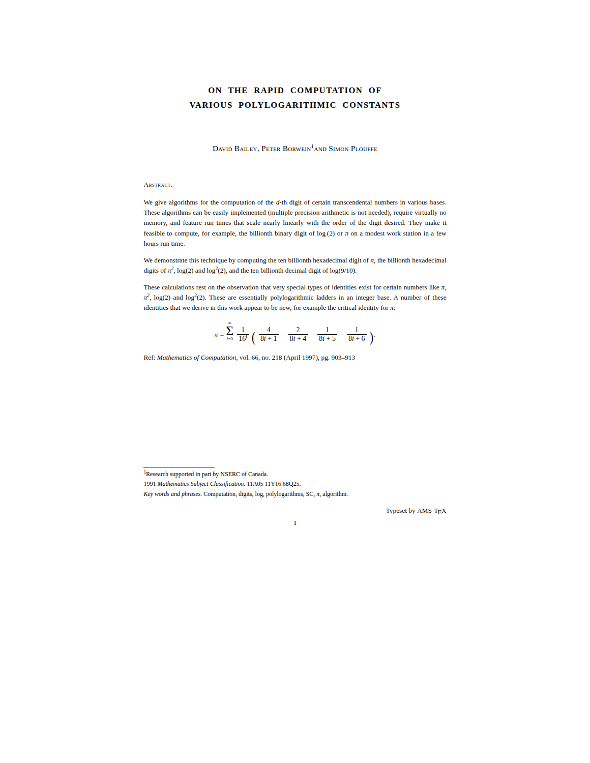On the Rapid Computation of
Various Polylogarithmic Constants
David Bailey, Peter Borwein1and Simon Plouffe
Abstract.
We give algorithms for the computation of the d-th digit of certain transcendental numbers in various bases. These algorithms can be easily implemented (multiple precision arithmetic is not needed), require virtually no memory, and feature run times that scale nearly linearly with the order of the digit desired. They make it feasible to compute, for example, the billionth binary digit of log (2) or π on a modest work station in a few hours run time.
We demonstrate this technique by computing the ten billionth hexadecimal digit of π, the billionth hexadecimal digits of π2, log(2) and log2(2), and the ten billionth decimal digit of log(9/10).
These calculations rest on the observation that very special types of identities exist for certain numbers like π, π2, log(2) and log2(2). These are essentially polylogarithmic ladders in an integer base. A number of these identities that we derive in this work appear to be new, for example the critical identity for π:
π = ∞ Σ i=0 116i ( 48i + 1 − 28i + 4 − 18i + 5 − 18i + 6 ).
Ref: Mathematics of Computation, vol. 66, no. 218 (April 1997), pg. 903–913
1Research supported in part by NSERC of Canada.
1991 Mathematics Subject Classification. 11A05 11Y16 68Q25.
Key words and phrases. Computation, digits, log, polylogarithms, SC, π, algorithm.
Typeset by AMS-TEX
1